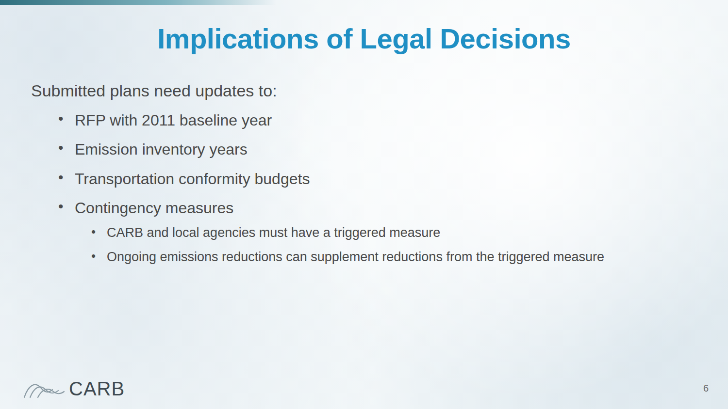Implications of Legal Decisions
Submitted plans need updates to:
RFP with 2011 baseline year
Emission inventory years
Transportation conformity budgets
Contingency measures
CARB and local agencies must have a triggered measure
Ongoing emissions reductions can supplement reductions from the triggered measure
CARB
6